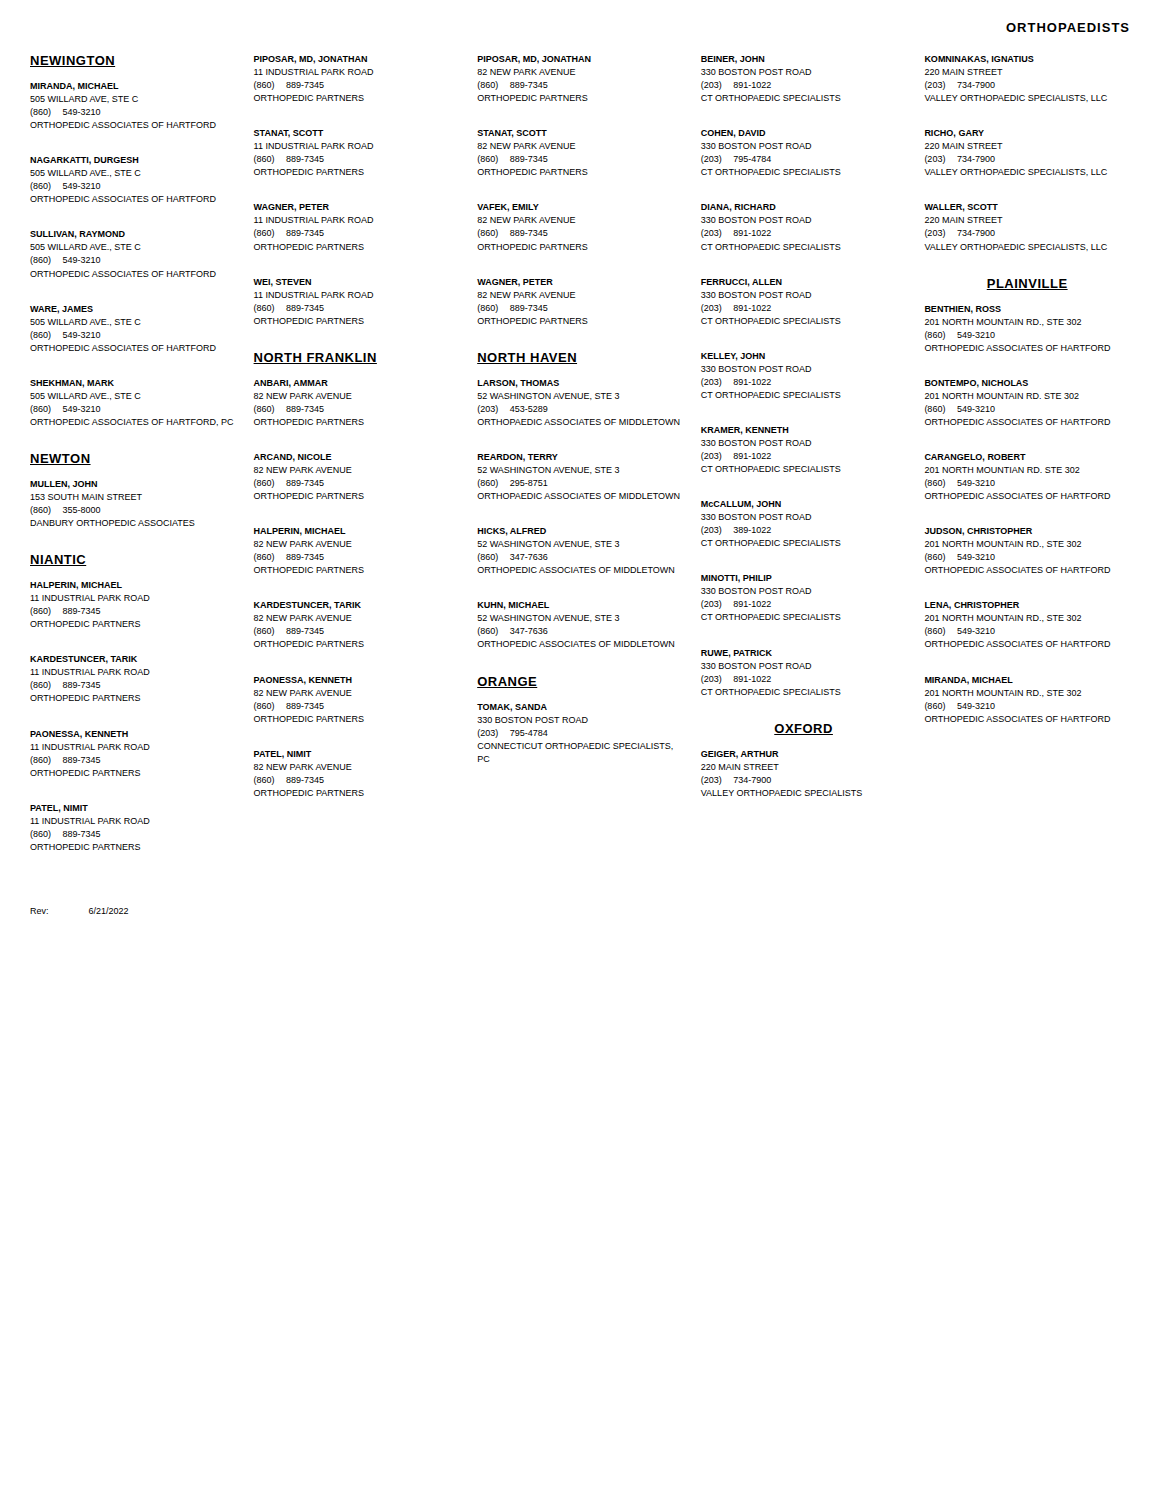ORTHOPAEDISTS
NEWINGTON
MIRANDA, MICHAEL
505 WILLARD AVE, STE C
(860) 549-3210
ORTHOPEDIC ASSOCIATES OF HARTFORD
NAGARKATTI, DURGESH
505 WILLARD AVE., STE C
(860) 549-3210
ORTHOPEDIC ASSOCIATES OF HARTFORD
SULLIVAN, RAYMOND
505 WILLARD AVE., STE C
(860) 549-3210
ORTHOPEDIC ASSOCIATES OF HARTFORD
WARE, JAMES
505 WILLARD AVE., STE C
(860) 549-3210
ORTHOPEDIC ASSOCIATES OF HARTFORD
SHEKHMAN, MARK
505 WILLARD AVE., STE C
(860) 549-3210
ORTHOPEDIC ASSOCIATES OF HARTFORD, PC
NEWTON
MULLEN, JOHN
153 SOUTH MAIN STREET
(860) 355-8000
DANBURY ORTHOPEDIC ASSOCIATES
NIANTIC
HALPERIN, MICHAEL
11 INDUSTRIAL PARK ROAD
(860) 889-7345
ORTHOPEDIC PARTNERS
KARDESTUNCER, TARIK
11 INDUSTRIAL PARK ROAD
(860) 889-7345
ORTHOPEDIC PARTNERS
PAONESSA, KENNETH
11 INDUSTRIAL PARK ROAD
(860) 889-7345
ORTHOPEDIC PARTNERS
PATEL, NIMIT
11 INDUSTRIAL PARK ROAD
(860) 889-7345
ORTHOPEDIC PARTNERS
PIPOSAR, MD, JONATHAN
11 INDUSTRIAL PARK ROAD
(860) 889-7345
ORTHOPEDIC PARTNERS
STANAT, SCOTT
11 INDUSTRIAL PARK ROAD
(860) 889-7345
ORTHOPEDIC PARTNERS
WAGNER, PETER
11 INDUSTRIAL PARK ROAD
(860) 889-7345
ORTHOPEDIC PARTNERS
WEI, STEVEN
11 INDUSTRIAL PARK ROAD
(860) 889-7345
ORTHOPEDIC PARTNERS
NORTH FRANKLIN
ANBARI, AMMAR
82 NEW PARK AVENUE
(860) 889-7345
ORTHOPEDIC PARTNERS
ARCAND, NICOLE
82 NEW PARK AVENUE
(860) 889-7345
ORTHOPEDIC PARTNERS
HALPERIN, MICHAEL
82 NEW PARK AVENUE
(860) 889-7345
ORTHOPEDIC PARTNERS
KARDESTUNCER, TARIK
82 NEW PARK AVENUE
(860) 889-7345
ORTHOPEDIC PARTNERS
PAONESSA, KENNETH
82 NEW PARK AVENUE
(860) 889-7345
ORTHOPEDIC PARTNERS
PATEL, NIMIT
82 NEW PARK AVENUE
(860) 889-7345
ORTHOPEDIC PARTNERS
PIPOSAR, MD, JONATHAN
82 NEW PARK AVENUE
(860) 889-7345
ORTHOPEDIC PARTNERS
STANAT, SCOTT
82 NEW PARK AVENUE
(860) 889-7345
ORTHOPEDIC PARTNERS
VAFEK, EMILY
82 NEW PARK AVENUE
(860) 889-7345
ORTHOPEDIC PARTNERS
WAGNER, PETER
82 NEW PARK AVENUE
(860) 889-7345
ORTHOPEDIC PARTNERS
NORTH HAVEN
LARSON, THOMAS
52 WASHINGTON AVENUE, STE 3
(203) 453-5289
ORTHOPAEDIC ASSOCIATES OF MIDDLETOWN
REARDON, TERRY
52 WASHINGTON AVENUE, STE 3
(860) 295-8751
ORTHOPAEDIC ASSOCIATES OF MIDDLETOWN
HICKS, ALFRED
52 WASHINGTON AVENUE, STE 3
(860) 347-7636
ORTHOPEDIC ASSOCIATES OF MIDDLETOWN
KUHN, MICHAEL
52 WASHINGTON AVENUE, STE 3
(860) 347-7636
ORTHOPEDIC ASSOCIATES OF MIDDLETOWN
ORANGE
TOMAK, SANDA
330 BOSTON POST ROAD
(203) 795-4784
CONNECTICUT ORTHOPAEDIC SPECIALISTS, PC
BEINER, JOHN
330 BOSTON POST ROAD
(203) 891-1022
CT ORTHOPAEDIC SPECIALISTS
COHEN, DAVID
330 BOSTON POST ROAD
(203) 795-4784
CT ORTHOPAEDIC SPECIALISTS
DIANA, RICHARD
330 BOSTON POST ROAD
(203) 891-1022
CT ORTHOPAEDIC SPECIALISTS
FERRUCCI, ALLEN
330 BOSTON POST ROAD
(203) 891-1022
CT ORTHOPAEDIC SPECIALISTS
KELLEY, JOHN
330 BOSTON POST ROAD
(203) 891-1022
CT ORTHOPAEDIC SPECIALISTS
KRAMER, KENNETH
330 BOSTON POST ROAD
(203) 891-1022
CT ORTHOPAEDIC SPECIALISTS
McCALLUM, JOHN
330 BOSTON POST ROAD
(203) 389-1022
CT ORTHOPAEDIC SPECIALISTS
MINOTTI, PHILIP
330 BOSTON POST ROAD
(203) 891-1022
CT ORTHOPAEDIC SPECIALISTS
RUWE, PATRICK
330 BOSTON POST ROAD
(203) 891-1022
CT ORTHOPAEDIC SPECIALISTS
OXFORD
GEIGER, ARTHUR
220 MAIN STREET
(203) 734-7900
VALLEY ORTHOPAEDIC SPECIALISTS
KOMNINAKAS, IGNATIUS
220 MAIN STREET
(203) 734-7900
VALLEY ORTHOPAEDIC SPECIALISTS, LLC
RICHO, GARY
220 MAIN STREET
(203) 734-7900
VALLEY ORTHOPAEDIC SPECIALISTS, LLC
WALLER, SCOTT
220 MAIN STREET
(203) 734-7900
VALLEY ORTHOPAEDIC SPECIALISTS, LLC
PLAINVILLE
BENTHIEN, ROSS
201 NORTH MOUNTAIN RD., STE 302
(860) 549-3210
ORTHOPEDIC ASSOCIATES OF HARTFORD
BONTEMPO, NICHOLAS
201 NORTH MOUNTAIN RD. STE 302
(860) 549-3210
ORTHOPEDIC ASSOCIATES OF HARTFORD
CARANGELO, ROBERT
201 NORTH MOUNTIAN RD. STE 302
(860) 549-3210
ORTHOPEDIC ASSOCIATES OF HARTFORD
JUDSON, CHRISTOPHER
201 NORTH MOUNTAIN RD., STE 302
(860) 549-3210
ORTHOPEDIC ASSOCIATES OF HARTFORD
LENA, CHRISTOPHER
201 NORTH MOUNTAIN RD., STE 302
(860) 549-3210
ORTHOPEDIC ASSOCIATES OF HARTFORD
MIRANDA, MICHAEL
201 NORTH MOUNTAIN RD., STE 302
(860) 549-3210
ORTHOPEDIC ASSOCIATES OF HARTFORD
Rev: 6/21/2022